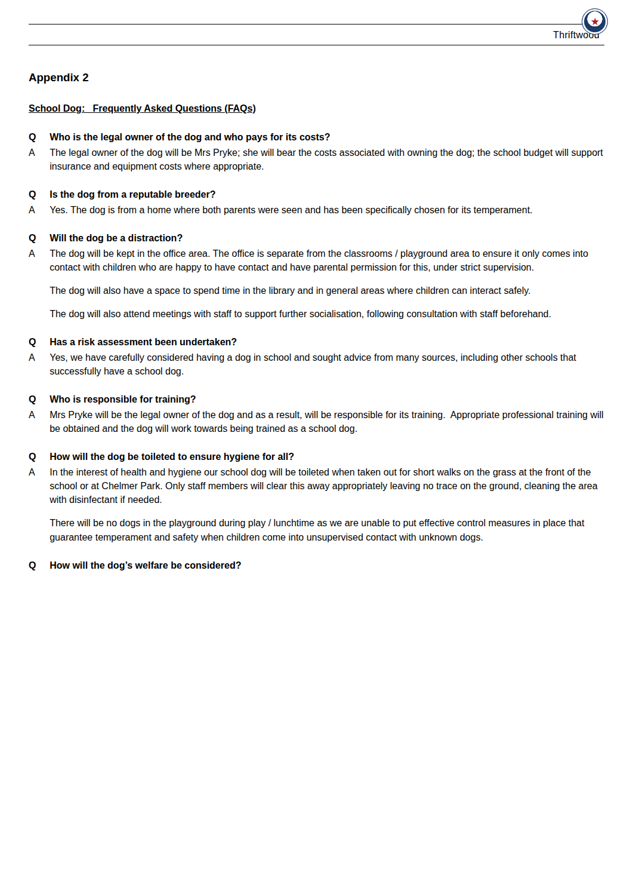Thriftwood
Appendix 2
School Dog: Frequently Asked Questions (FAQs)
Q Who is the legal owner of the dog and who pays for its costs?
A The legal owner of the dog will be Mrs Pryke; she will bear the costs associated with owning the dog; the school budget will support insurance and equipment costs where appropriate.
Q Is the dog from a reputable breeder?
A Yes. The dog is from a home where both parents were seen and has been specifically chosen for its temperament.
Q Will the dog be a distraction?
A
The dog will be kept in the office area. The office is separate from the classrooms / playground area to ensure it only comes into contact with children who are happy to have contact and have parental permission for this, under strict supervision.
The dog will also have a space to spend time in the library and in general areas where children can interact safely.
The dog will also attend meetings with staff to support further socialisation, following consultation with staff beforehand.
Q Has a risk assessment been undertaken?
A Yes, we have carefully considered having a dog in school and sought advice from many sources, including other schools that successfully have a school dog.
Q Who is responsible for training?
A Mrs Pryke will be the legal owner of the dog and as a result, will be responsible for its training. Appropriate professional training will be obtained and the dog will work towards being trained as a school dog.
Q How will the dog be toileted to ensure hygiene for all?
A
In the interest of health and hygiene our school dog will be toileted when taken out for short walks on the grass at the front of the school or at Chelmer Park. Only staff members will clear this away appropriately leaving no trace on the ground, cleaning the area with disinfectant if needed.
There will be no dogs in the playground during play / lunchtime as we are unable to put effective control measures in place that guarantee temperament and safety when children come into unsupervised contact with unknown dogs.
Q How will the dog’s welfare be considered?